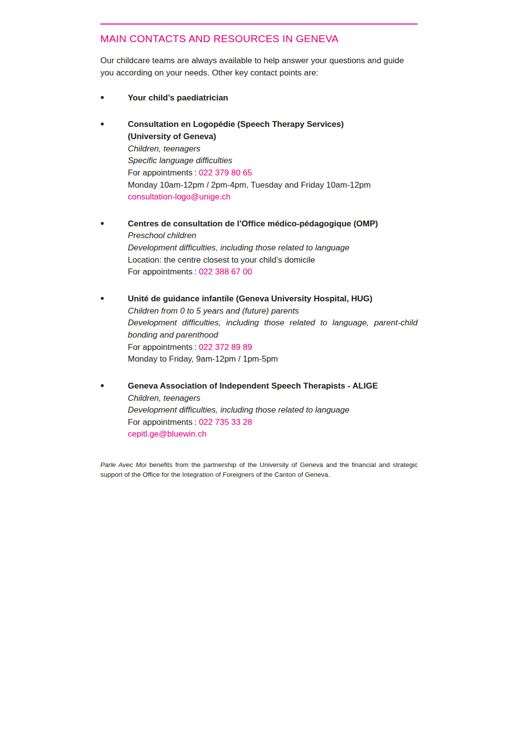MAIN CONTACTS AND RESOURCES IN GENEVA
Our childcare teams are always available to help answer your questions and guide you according on your needs. Other key contact points are:
Your child’s paediatrician
Consultation en Logopédie (Speech Therapy Services) (University of Geneva) Children, teenagers Specific language difficulties For appointments : 022 379 80 65 Monday 10am-12pm / 2pm-4pm, Tuesday and Friday 10am-12pm consultation-logo@unige.ch
Centres de consultation de l’Office médico-pédagogique (OMP) Preschool children Development difficulties, including those related to language Location: the centre closest to your child’s domicile For appointments : 022 388 67 00
Unité de guidance infantile (Geneva University Hospital, HUG) Children from 0 to 5 years and (future) parents Development difficulties, including those related to language, parent-child bonding and parenthood For appointments : 022 372 89 89 Monday to Friday, 9am-12pm / 1pm-5pm
Geneva Association of Independent Speech Therapists - ALIGE Children, teenagers Development difficulties, including those related to language For appointments : 022 735 33 28 cepitl.ge@bluewin.ch
Parle Avec Moi benefits from the partnership of the University of Geneva and the financial and strategic support of the Office for the Integration of Foreigners of the Canton of Geneva.